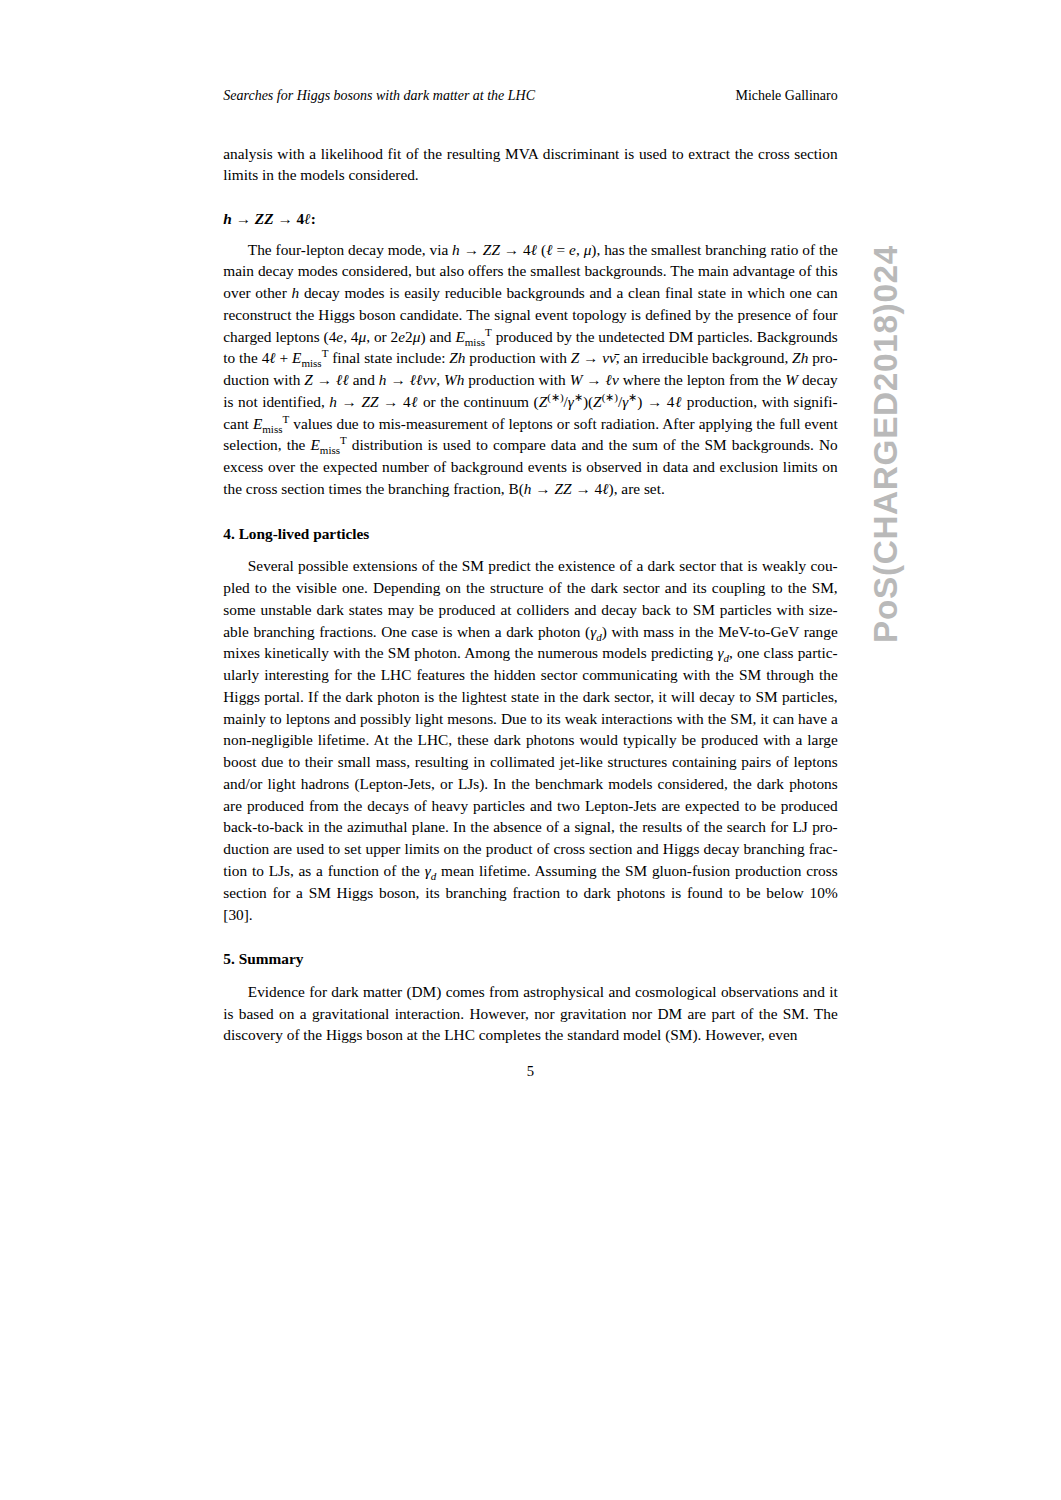PoS(CHARGED2018)024
Searches for Higgs bosons with dark matter at the LHC Michele Gallinaro
analysis with a likelihood fit of the resulting MVA discriminant is used to extract the cross section limits in the models considered.
h → ZZ → 4ℓ:
The four-lepton decay mode, via h → ZZ → 4ℓ (ℓ = e, μ), has the smallest branching ratio of the main decay modes considered, but also offers the smallest backgrounds. The main advantage of this over other h decay modes is easily reducible backgrounds and a clean final state in which one can reconstruct the Higgs boson candidate. The signal event topology is defined by the presence of four charged leptons (4e, 4μ, or 2e2μ) and EmissT produced by the undetected DM particles. Backgrounds to the 4ℓ + EmissT final state include: Zh production with Z → νν̄, an irreducible background, Zh production with Z → ℓℓ and h → ℓℓνν, Wh production with W → ℓν where the lepton from the W decay is not identified, h → ZZ → 4ℓ or the continuum (Z(∗)/γ∗)(Z(∗)/γ∗) → 4ℓ production, with significant EmissT values due to mis-measurement of leptons or soft radiation. After applying the full event selection, the EmissT distribution is used to compare data and the sum of the SM backgrounds. No excess over the expected number of background events is observed in data and exclusion limits on the cross section times the branching fraction, B(h → ZZ → 4ℓ), are set.
4. Long-lived particles
Several possible extensions of the SM predict the existence of a dark sector that is weakly coupled to the visible one. Depending on the structure of the dark sector and its coupling to the SM, some unstable dark states may be produced at colliders and decay back to SM particles with sizeable branching fractions. One case is when a dark photon (γd) with mass in the MeV-to-GeV range mixes kinetically with the SM photon. Among the numerous models predicting γd, one class particularly interesting for the LHC features the hidden sector communicating with the SM through the Higgs portal. If the dark photon is the lightest state in the dark sector, it will decay to SM particles, mainly to leptons and possibly light mesons. Due to its weak interactions with the SM, it can have a non-negligible lifetime. At the LHC, these dark photons would typically be produced with a large boost due to their small mass, resulting in collimated jet-like structures containing pairs of leptons and/or light hadrons (Lepton-Jets, or LJs). In the benchmark models considered, the dark photons are produced from the decays of heavy particles and two Lepton-Jets are expected to be produced back-to-back in the azimuthal plane. In the absence of a signal, the results of the search for LJ production are used to set upper limits on the product of cross section and Higgs decay branching fraction to LJs, as a function of the γd mean lifetime. Assuming the SM gluon-fusion production cross section for a SM Higgs boson, its branching fraction to dark photons is found to be below 10% [30].
5. Summary
Evidence for dark matter (DM) comes from astrophysical and cosmological observations and it is based on a gravitational interaction. However, nor gravitation nor DM are part of the SM. The discovery of the Higgs boson at the LHC completes the standard model (SM). However, even
5